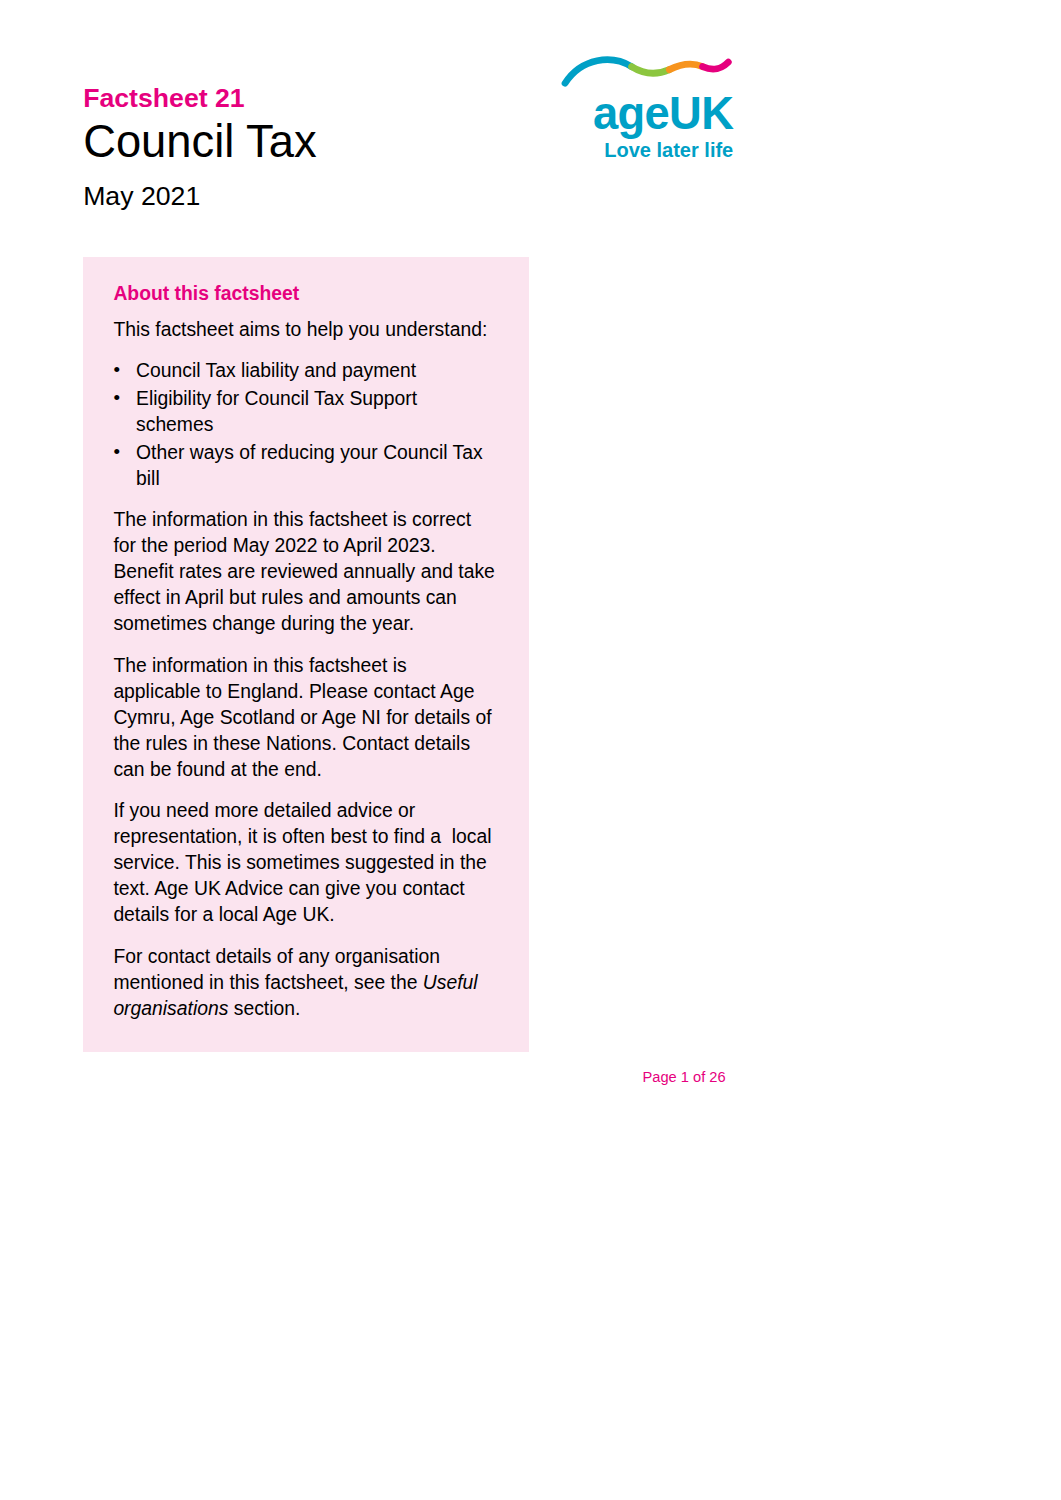age UK
Love later life
Factsheet 21
Council Tax
May 2021
About this factsheet
This factsheet aims to help you understand:
Council Tax liability and payment
Eligibility for Council Tax Support schemes
Other ways of reducing your Council Tax bill
The information in this factsheet is correct for the period May 2022 to April 2023. Benefit rates are reviewed annually and take effect in April but rules and amounts can sometimes change during the year.
The information in this factsheet is applicable to England. Please contact Age Cymru, Age Scotland or Age NI for details of the rules in these Nations. Contact details can be found at the end.
If you need more detailed advice or representation, it is often best to find a local service. This is sometimes suggested in the text. Age UK Advice can give you contact details for a local Age UK.
For contact details of any organisation mentioned in this factsheet, see the Useful organisations section.
Page 1 of 26